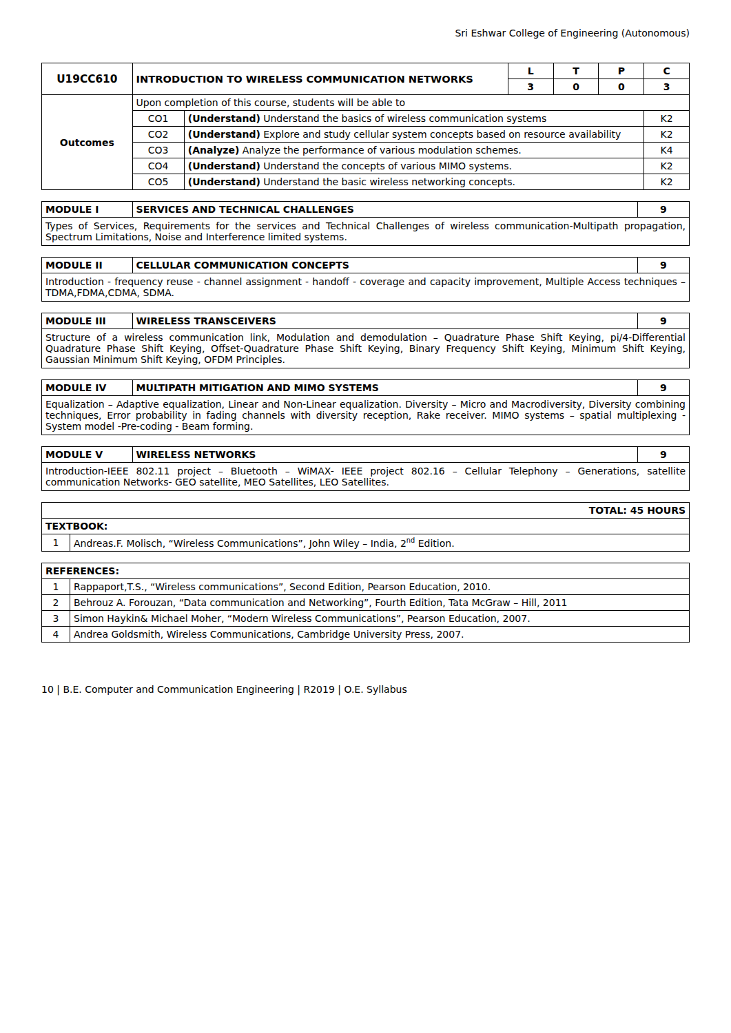Sri Eshwar College of Engineering (Autonomous)
| U19CC610 | INTRODUCTION TO WIRELESS COMMUNICATION NETWORKS | L | T | P | C |
| 3 | 0 | 0 | 3 |
| Outcomes | Upon completion of this course, students will be able to |
| CO1 | (Understand) Understand the basics of wireless communication systems | K2 |
| CO2 | (Understand) Explore and study cellular system concepts based on resource availability | K2 |
| CO3 | (Analyze) Analyze the performance of various modulation schemes. | K4 |
| CO4 | (Understand) Understand the concepts of various MIMO systems. | K2 |
| CO5 | (Understand) Understand the basic wireless networking concepts. | K2 |
| MODULE I | SERVICES AND TECHNICAL CHALLENGES | 9 |
| Types of Services, Requirements for the services and Technical Challenges of wireless communication-Multipath propagation, Spectrum Limitations, Noise and Interference limited systems. |
| MODULE II | CELLULAR COMMUNICATION CONCEPTS | 9 |
| Introduction - frequency reuse - channel assignment - handoff - coverage and capacity improvement, Multiple Access techniques – TDMA,FDMA,CDMA, SDMA. |
| MODULE III | WIRELESS TRANSCEIVERS | 9 |
| Structure of a wireless communication link, Modulation and demodulation – Quadrature Phase Shift Keying, pi/4-Differential Quadrature Phase Shift Keying, Offset-Quadrature Phase Shift Keying, Binary Frequency Shift Keying, Minimum Shift Keying, Gaussian Minimum Shift Keying, OFDM Principles. |
| MODULE IV | MULTIPATH MITIGATION AND MIMO SYSTEMS | 9 |
| Equalization – Adaptive equalization, Linear and Non-Linear equalization. Diversity – Micro and Macrodiversity, Diversity combining techniques, Error probability in fading channels with diversity reception, Rake receiver. MIMO systems – spatial multiplexing -System model -Pre-coding - Beam forming. |
| MODULE V | WIRELESS NETWORKS | 9 |
| Introduction-IEEE 802.11 project – Bluetooth – WiMAX- IEEE project 802.16 – Cellular Telephony – Generations, satellite communication Networks- GEO satellite, MEO Satellites, LEO Satellites. |
| TOTAL: 45 HOURS |
| TEXTBOOK: |
| 1 | Andreas.F. Molisch, “Wireless Communications”, John Wiley – India, 2 nd Edition. |
| REFERENCES: |
| 1 | Rappaport,T.S., “Wireless communications”, Second Edition, Pearson Education, 2010. |
| 2 | Behrouz A. Forouzan, “Data communication and Networking”, Fourth Edition, Tata McGraw – Hill, 2011 |
| 3 | Simon Haykin& Michael Moher, “Modern Wireless Communications”, Pearson Education, 2007. |
| 4 | Andrea Goldsmith, Wireless Communications, Cambridge University Press, 2007. |
10 | B.E. Computer and Communication Engineering | R2019 | O.E. Syllabus